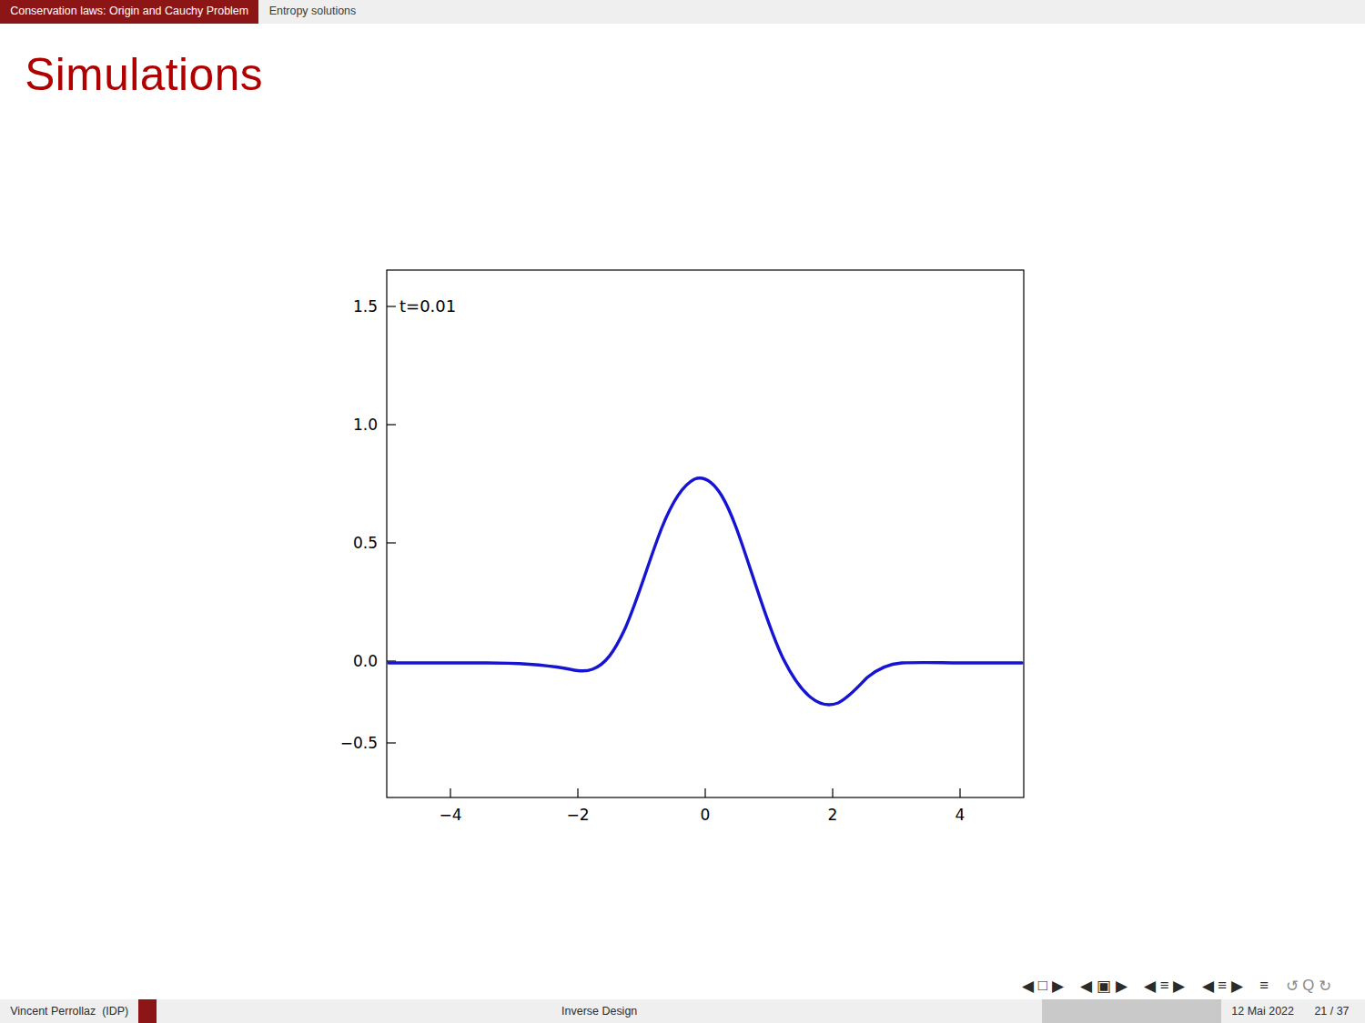Conservation laws: Origin and Cauchy Problem
Entropy solutions
Simulations
1.5 1.0 0.5 0.0 −0.5 −4 −2 0 2 4 t=0.01
◀□▶ ◀▣▶ ◀≡▶ ◀≡▶ ≡ ↺Q↻
Vincent Perrollaz (IDP)
Inverse Design
12 Mai 2022
21 / 37